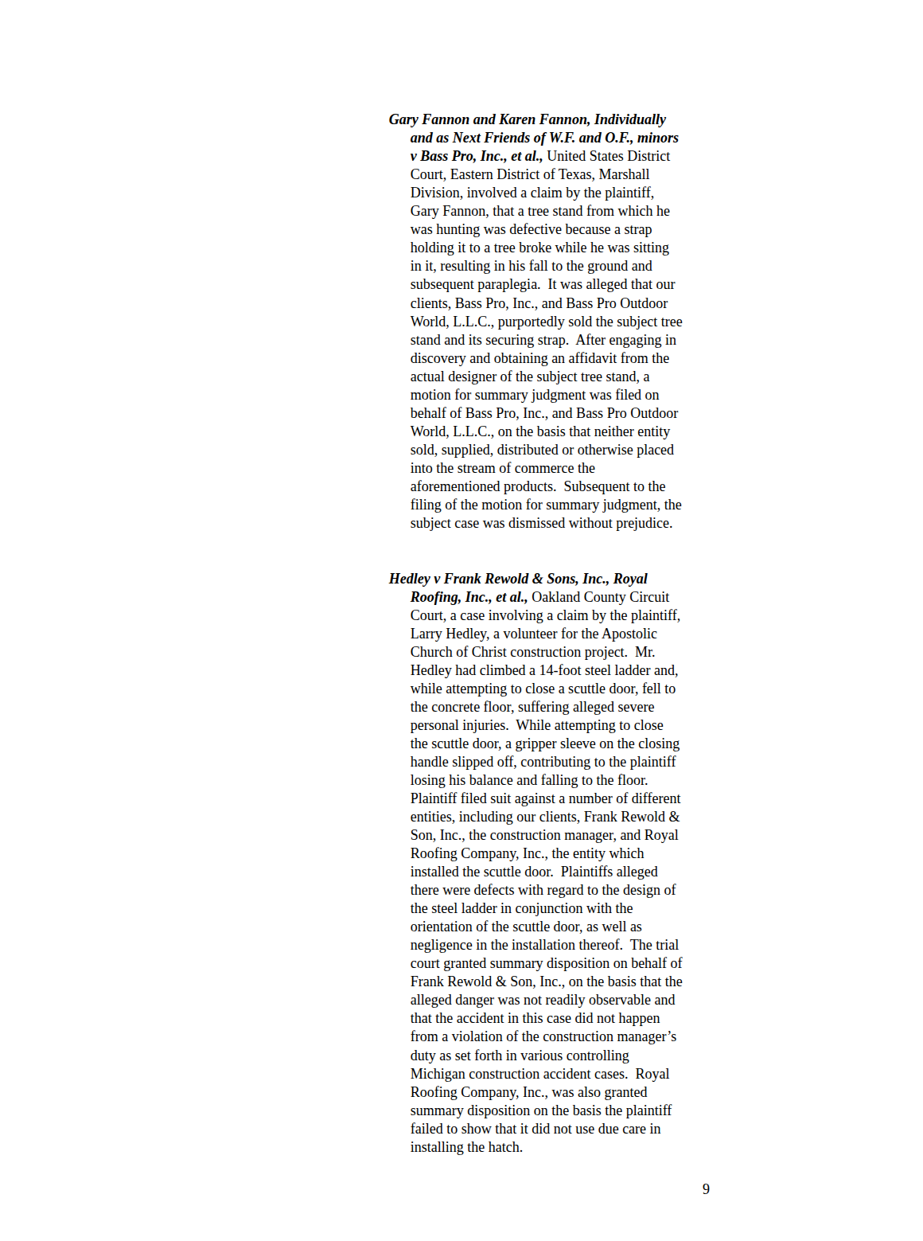Gary Fannon and Karen Fannon, Individually and as Next Friends of W.F. and O.F., minors v Bass Pro, Inc., et al., United States District Court, Eastern District of Texas, Marshall Division, involved a claim by the plaintiff, Gary Fannon, that a tree stand from which he was hunting was defective because a strap holding it to a tree broke while he was sitting in it, resulting in his fall to the ground and subsequent paraplegia. It was alleged that our clients, Bass Pro, Inc., and Bass Pro Outdoor World, L.L.C., purportedly sold the subject tree stand and its securing strap. After engaging in discovery and obtaining an affidavit from the actual designer of the subject tree stand, a motion for summary judgment was filed on behalf of Bass Pro, Inc., and Bass Pro Outdoor World, L.L.C., on the basis that neither entity sold, supplied, distributed or otherwise placed into the stream of commerce the aforementioned products. Subsequent to the filing of the motion for summary judgment, the subject case was dismissed without prejudice.
Hedley v Frank Rewold & Sons, Inc., Royal Roofing, Inc., et al., Oakland County Circuit Court, a case involving a claim by the plaintiff, Larry Hedley, a volunteer for the Apostolic Church of Christ construction project. Mr. Hedley had climbed a 14-foot steel ladder and, while attempting to close a scuttle door, fell to the concrete floor, suffering alleged severe personal injuries. While attempting to close the scuttle door, a gripper sleeve on the closing handle slipped off, contributing to the plaintiff losing his balance and falling to the floor. Plaintiff filed suit against a number of different entities, including our clients, Frank Rewold & Son, Inc., the construction manager, and Royal Roofing Company, Inc., the entity which installed the scuttle door. Plaintiffs alleged there were defects with regard to the design of the steel ladder in conjunction with the orientation of the scuttle door, as well as negligence in the installation thereof. The trial court granted summary disposition on behalf of Frank Rewold & Son, Inc., on the basis that the alleged danger was not readily observable and that the accident in this case did not happen from a violation of the construction manager’s duty as set forth in various controlling Michigan construction accident cases. Royal Roofing Company, Inc., was also granted summary disposition on the basis the plaintiff failed to show that it did not use due care in installing the hatch.
9